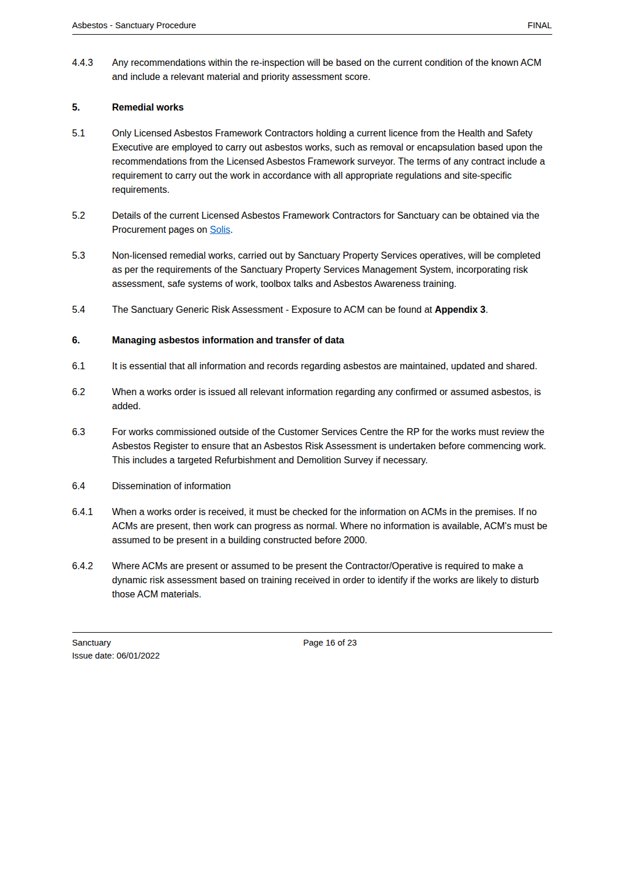Asbestos - Sanctuary Procedure FINAL
4.4.3 Any recommendations within the re-inspection will be based on the current condition of the known ACM and include a relevant material and priority assessment score.
5. Remedial works
5.1 Only Licensed Asbestos Framework Contractors holding a current licence from the Health and Safety Executive are employed to carry out asbestos works, such as removal or encapsulation based upon the recommendations from the Licensed Asbestos Framework surveyor. The terms of any contract include a requirement to carry out the work in accordance with all appropriate regulations and site-specific requirements.
5.2 Details of the current Licensed Asbestos Framework Contractors for Sanctuary can be obtained via the Procurement pages on Solis.
5.3 Non-licensed remedial works, carried out by Sanctuary Property Services operatives, will be completed as per the requirements of the Sanctuary Property Services Management System, incorporating risk assessment, safe systems of work, toolbox talks and Asbestos Awareness training.
5.4 The Sanctuary Generic Risk Assessment - Exposure to ACM can be found at Appendix 3.
6. Managing asbestos information and transfer of data
6.1 It is essential that all information and records regarding asbestos are maintained, updated and shared.
6.2 When a works order is issued all relevant information regarding any confirmed or assumed asbestos, is added.
6.3 For works commissioned outside of the Customer Services Centre the RP for the works must review the Asbestos Register to ensure that an Asbestos Risk Assessment is undertaken before commencing work. This includes a targeted Refurbishment and Demolition Survey if necessary.
6.4 Dissemination of information
6.4.1 When a works order is received, it must be checked for the information on ACMs in the premises. If no ACMs are present, then work can progress as normal. Where no information is available, ACM's must be assumed to be present in a building constructed before 2000.
6.4.2 Where ACMs are present or assumed to be present the Contractor/Operative is required to make a dynamic risk assessment based on training received in order to identify if the works are likely to disturb those ACM materials.
Sanctuary
Issue date: 06/01/2022
Page 16 of 23